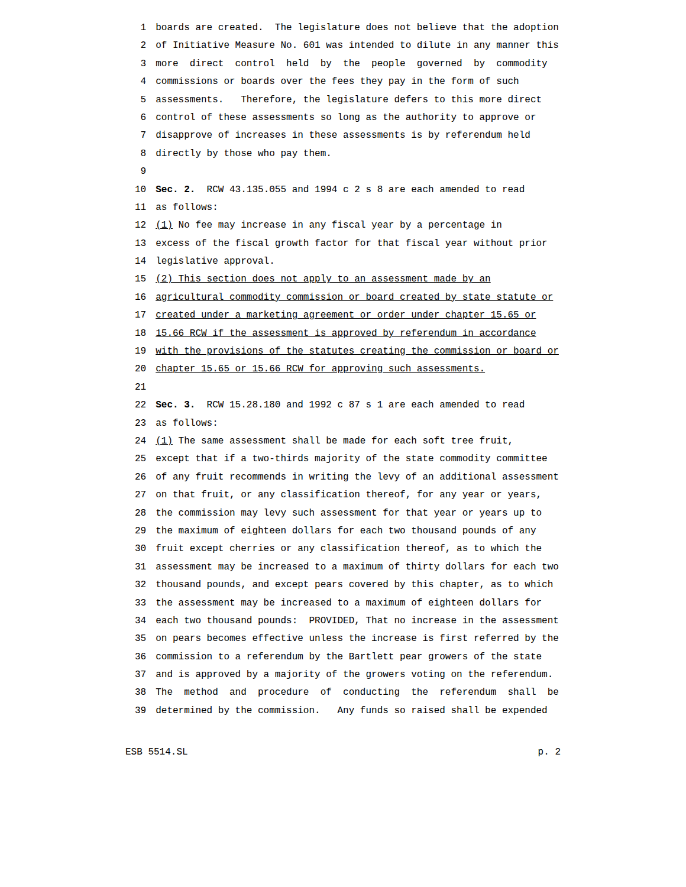boards are created. The legislature does not believe that the adoption
of Initiative Measure No. 601 was intended to dilute in any manner this
more direct control held by the people governed by commodity
commissions or boards over the fees they pay in the form of such
assessments. Therefore, the legislature defers to this more direct
control of these assessments so long as the authority to approve or
disapprove of increases in these assessments is by referendum held
directly by those who pay them.
Sec. 2. RCW 43.135.055 and 1994 c 2 s 8 are each amended to read
as follows:
(1) No fee may increase in any fiscal year by a percentage in
excess of the fiscal growth factor for that fiscal year without prior
legislative approval.
(2) This section does not apply to an assessment made by an
agricultural commodity commission or board created by state statute or
created under a marketing agreement or order under chapter 15.65 or
15.66 RCW if the assessment is approved by referendum in accordance
with the provisions of the statutes creating the commission or board or
chapter 15.65 or 15.66 RCW for approving such assessments.
Sec. 3. RCW 15.28.180 and 1992 c 87 s 1 are each amended to read
as follows:
(1) The same assessment shall be made for each soft tree fruit,
except that if a two-thirds majority of the state commodity committee
of any fruit recommends in writing the levy of an additional assessment
on that fruit, or any classification thereof, for any year or years,
the commission may levy such assessment for that year or years up to
the maximum of eighteen dollars for each two thousand pounds of any
fruit except cherries or any classification thereof, as to which the
assessment may be increased to a maximum of thirty dollars for each two
thousand pounds, and except pears covered by this chapter, as to which
the assessment may be increased to a maximum of eighteen dollars for
each two thousand pounds: PROVIDED, That no increase in the assessment
on pears becomes effective unless the increase is first referred by the
commission to a referendum by the Bartlett pear growers of the state
and is approved by a majority of the growers voting on the referendum.
The method and procedure of conducting the referendum shall be
determined by the commission. Any funds so raised shall be expended
ESB 5514.SL
p. 2